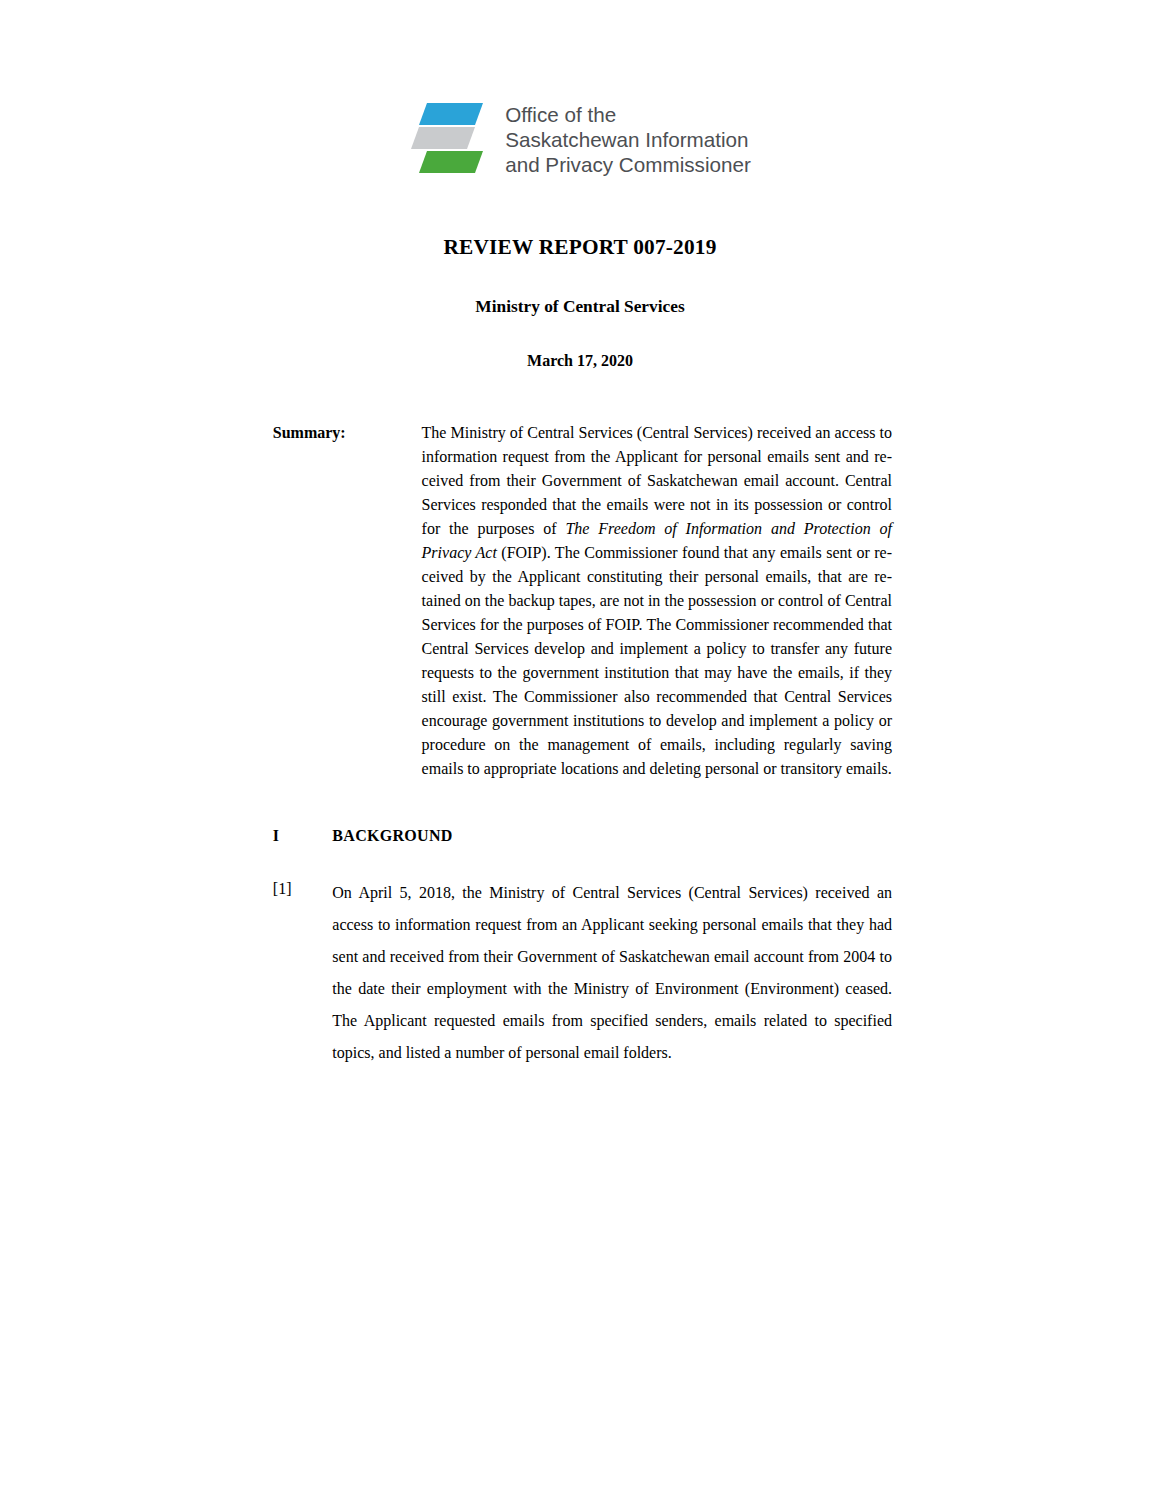Office of the
Saskatchewan Information
and Privacy Commissioner
REVIEW REPORT 007-2019
Ministry of Central Services
March 17, 2020
Summary:
The Ministry of Central Services (Central Services) received an access to information request from the Applicant for personal emails sent and received from their Government of Saskatchewan email account. Central Services responded that the emails were not in its possession or control for the purposes of The Freedom of Information and Protection of Privacy Act (FOIP). The Commissioner found that any emails sent or received by the Applicant constituting their personal emails, that are retained on the backup tapes, are not in the possession or control of Central Services for the purposes of FOIP. The Commissioner recommended that Central Services develop and implement a policy to transfer any future requests to the government institution that may have the emails, if they still exist. The Commissioner also recommended that Central Services encourage government institutions to develop and implement a policy or procedure on the management of emails, including regularly saving emails to appropriate locations and deleting personal or transitory emails.
I
BACKGROUND
[1]
On April 5, 2018, the Ministry of Central Services (Central Services) received an access to information request from an Applicant seeking personal emails that they had sent and received from their Government of Saskatchewan email account from 2004 to the date their employment with the Ministry of Environment (Environment) ceased. The Applicant requested emails from specified senders, emails related to specified topics, and listed a number of personal email folders.